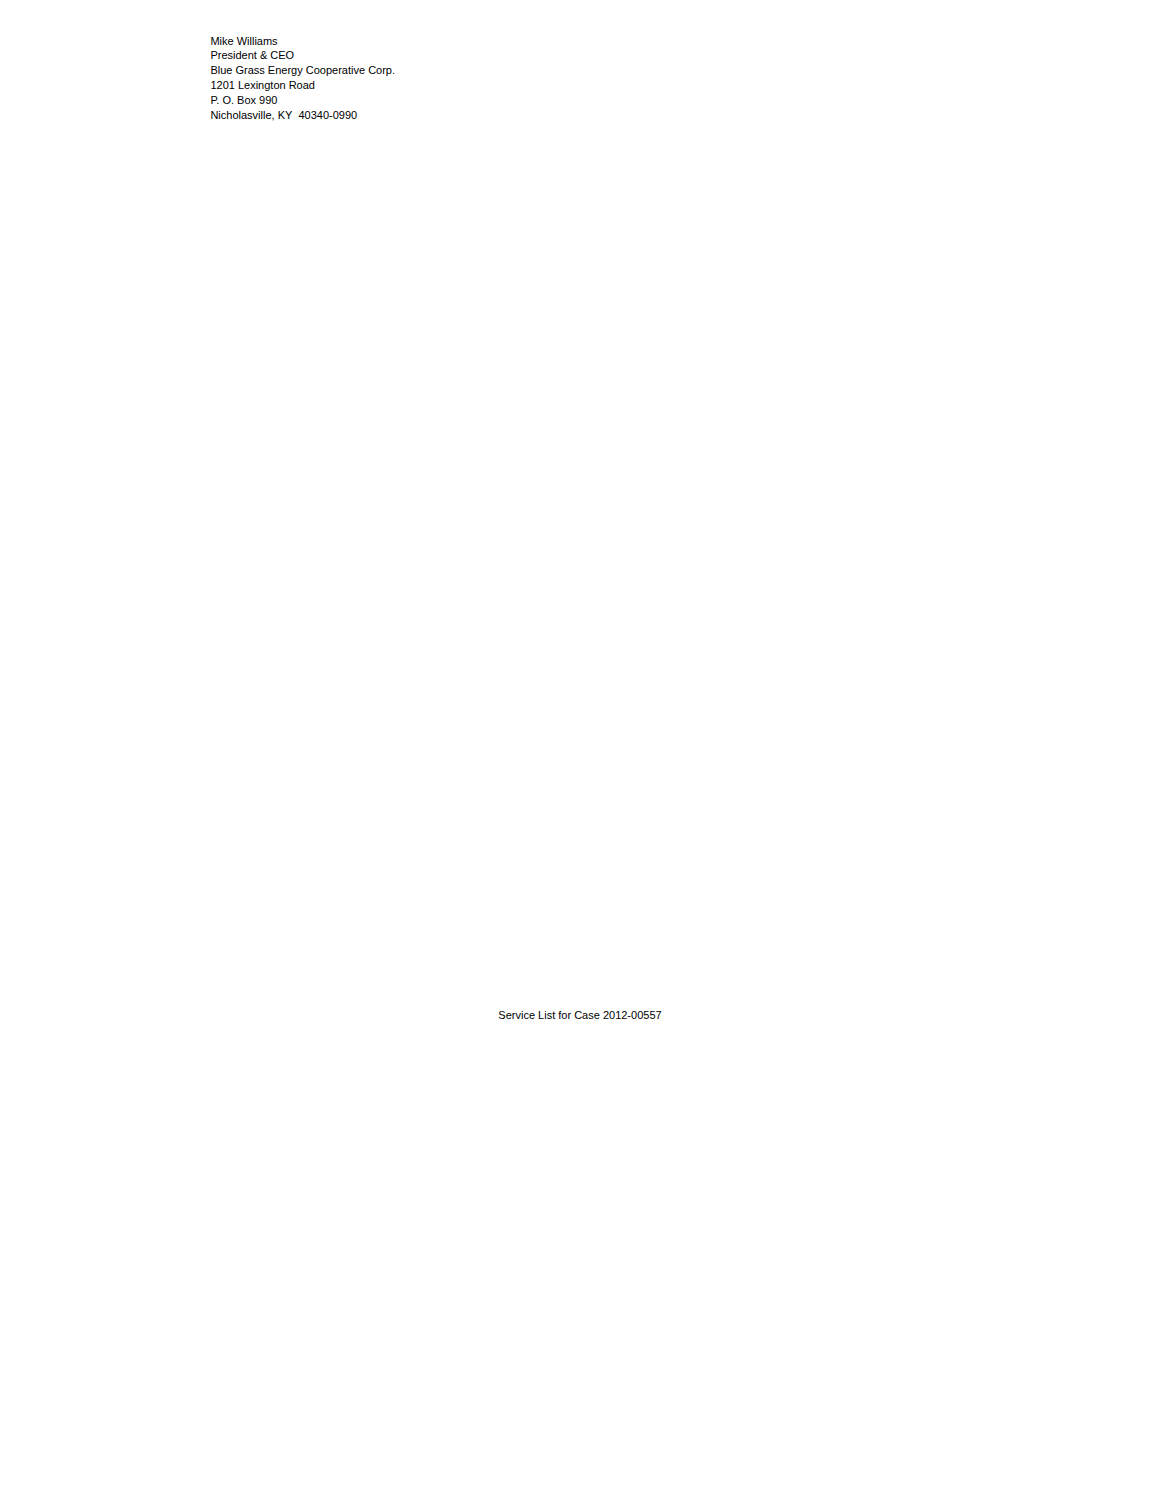Mike Williams
President & CEO
Blue Grass Energy Cooperative Corp.
1201 Lexington Road
P. O. Box 990
Nicholasville, KY 40340-0990
Service List for Case 2012-00557